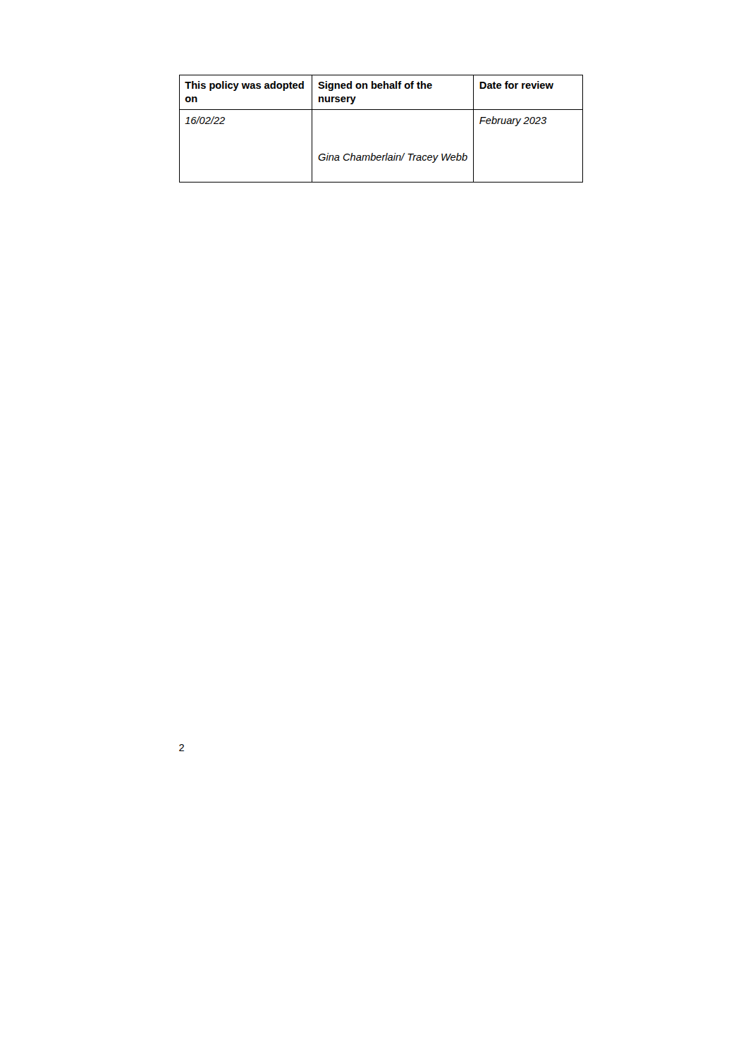| This policy was adopted on | Signed on behalf of the nursery | Date for review |
| 16/02/22 | Gina Chamberlain/ Tracey Webb | February 2023 |
2